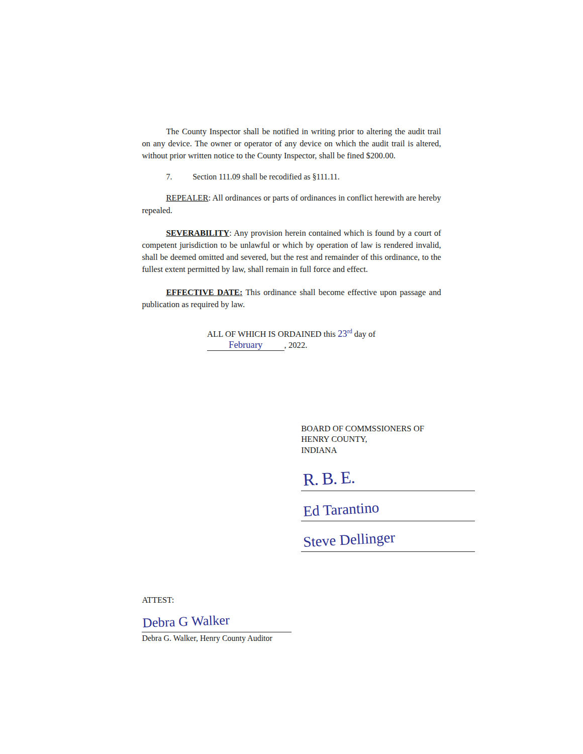The County Inspector shall be notified in writing prior to altering the audit trail on any device. The owner or operator of any device on which the audit trail is altered, without prior written notice to the County Inspector, shall be fined $200.00.
7.
Section 111.09 shall be recodified as §111.11.
REPEALER: All ordinances or parts of ordinances in conflict herewith are hereby repealed.
SEVERABILITY: Any provision herein contained which is found by a court of competent jurisdiction to be unlawful or which by operation of law is rendered invalid, shall be deemed omitted and severed, but the rest and remainder of this ordinance, to the fullest extent permitted by law, shall remain in full force and effect.
EFFECTIVE DATE: This ordinance shall become effective upon passage and publication as required by law.
ALL OF WHICH IS ORDAINED this 23rd day of February, 2022.
BOARD OF COMMSSIONERS OF HENRY COUNTY,
INDIANA
R. B. E.
Ed Tarantino
Steve Dellinger
ATTEST:
Debra G Walker
Debra G. Walker, Henry County Auditor